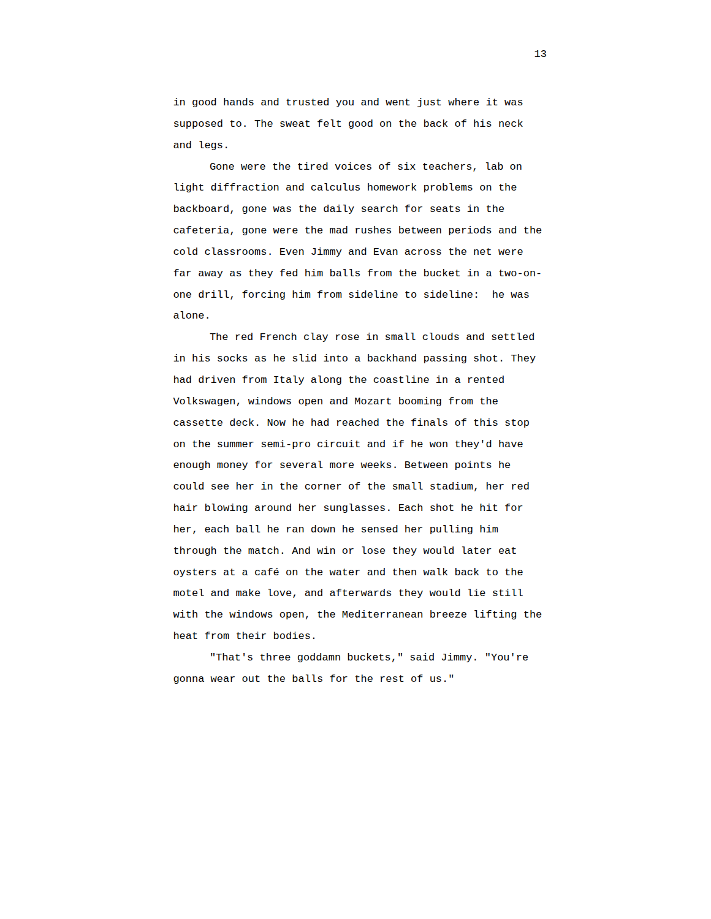13
in good hands and trusted you and went just where it was supposed to. The sweat felt good on the back of his neck and legs.
Gone were the tired voices of six teachers, lab on light diffraction and calculus homework problems on the backboard, gone was the daily search for seats in the cafeteria, gone were the mad rushes between periods and the cold classrooms. Even Jimmy and Evan across the net were far away as they fed him balls from the bucket in a two-on-one drill, forcing him from sideline to sideline: he was alone.
The red French clay rose in small clouds and settled in his socks as he slid into a backhand passing shot. They had driven from Italy along the coastline in a rented Volkswagen, windows open and Mozart booming from the cassette deck. Now he had reached the finals of this stop on the summer semi-pro circuit and if he won they'd have enough money for several more weeks. Between points he could see her in the corner of the small stadium, her red hair blowing around her sunglasses. Each shot he hit for her, each ball he ran down he sensed her pulling him through the match. And win or lose they would later eat oysters at a café on the water and then walk back to the motel and make love, and afterwards they would lie still with the windows open, the Mediterranean breeze lifting the heat from their bodies.
"That's three goddamn buckets," said Jimmy. "You're gonna wear out the balls for the rest of us."